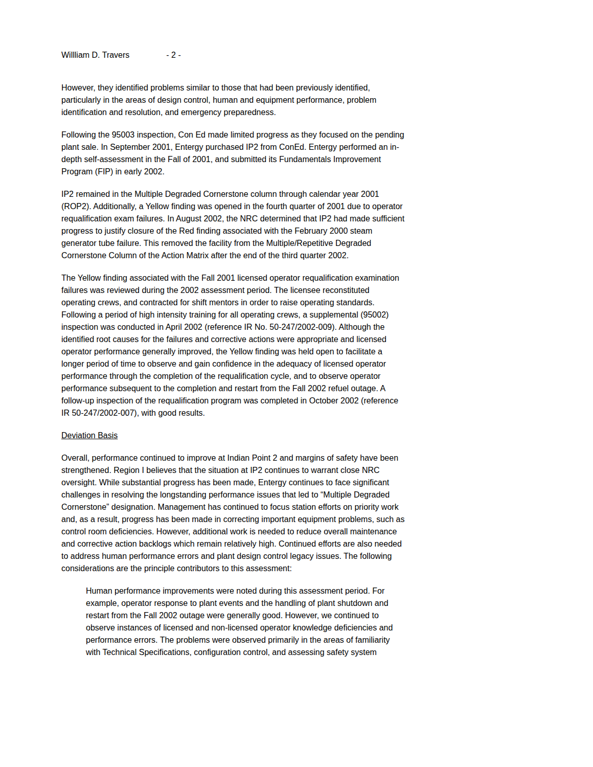Willliam D. Travers - 2 -
However, they identified problems similar to those that had been previously identified, particularly in the areas of design control, human and equipment performance, problem identification and resolution, and emergency preparedness.
Following the 95003 inspection, Con Ed made limited progress as they focused on the pending plant sale. In September 2001, Entergy purchased IP2 from ConEd. Entergy performed an in-depth self-assessment in the Fall of 2001, and submitted its Fundamentals Improvement Program (FIP) in early 2002.
IP2 remained in the Multiple Degraded Cornerstone column through calendar year 2001 (ROP2). Additionally, a Yellow finding was opened in the fourth quarter of 2001 due to operator requalification exam failures. In August 2002, the NRC determined that IP2 had made sufficient progress to justify closure of the Red finding associated with the February 2000 steam generator tube failure. This removed the facility from the Multiple/Repetitive Degraded Cornerstone Column of the Action Matrix after the end of the third quarter 2002.
The Yellow finding associated with the Fall 2001 licensed operator requalification examination failures was reviewed during the 2002 assessment period. The licensee reconstituted operating crews, and contracted for shift mentors in order to raise operating standards. Following a period of high intensity training for all operating crews, a supplemental (95002) inspection was conducted in April 2002 (reference IR No. 50-247/2002-009). Although the identified root causes for the failures and corrective actions were appropriate and licensed operator performance generally improved, the Yellow finding was held open to facilitate a longer period of time to observe and gain confidence in the adequacy of licensed operator performance through the completion of the requalification cycle, and to observe operator performance subsequent to the completion and restart from the Fall 2002 refuel outage. A follow-up inspection of the requalification program was completed in October 2002 (reference IR 50-247/2002-007), with good results.
Deviation Basis
Overall, performance continued to improve at Indian Point 2 and margins of safety have been strengthened. Region I believes that the situation at IP2 continues to warrant close NRC oversight. While substantial progress has been made, Entergy continues to face significant challenges in resolving the longstanding performance issues that led to “Multiple Degraded Cornerstone” designation. Management has continued to focus station efforts on priority work and, as a result, progress has been made in correcting important equipment problems, such as control room deficiencies. However, additional work is needed to reduce overall maintenance and corrective action backlogs which remain relatively high. Continued efforts are also needed to address human performance errors and plant design control legacy issues. The following considerations are the principle contributors to this assessment:
Human performance improvements were noted during this assessment period. For example, operator response to plant events and the handling of plant shutdown and restart from the Fall 2002 outage were generally good. However, we continued to observe instances of licensed and non-licensed operator knowledge deficiencies and performance errors. The problems were observed primarily in the areas of familiarity with Technical Specifications, configuration control, and assessing safety system